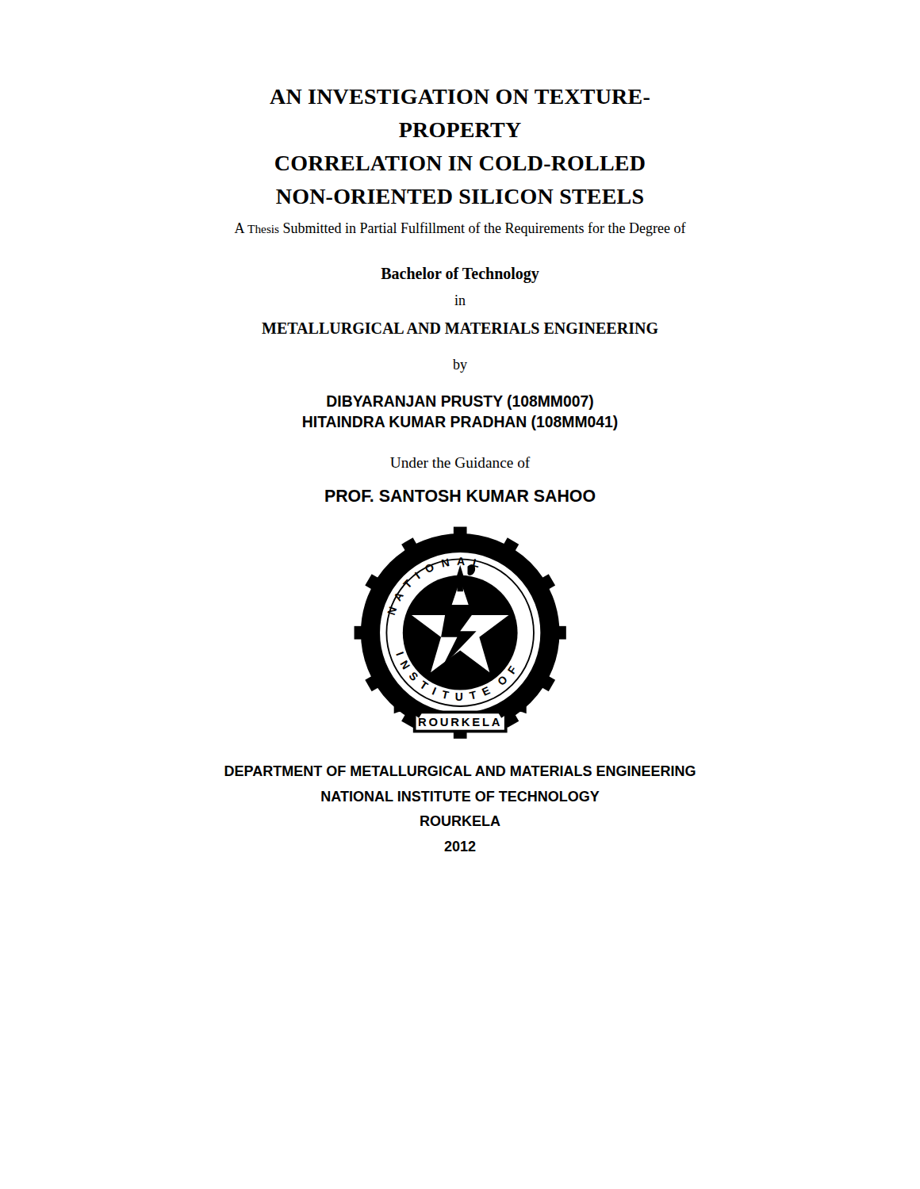AN INVESTIGATION ON TEXTURE-PROPERTY
CORRELATION IN COLD-ROLLED
NON-ORIENTED SILICON STEELS
A Thesis Submitted in Partial Fulfillment of the Requirements for the Degree of
Bachelor of Technology
in
METALLURGICAL AND MATERIALS ENGINEERING
by
DIBYARANJAN PRUSTY (108MM007)
HITAINDRA KUMAR PRADHAN (108MM041)
Under the Guidance of
PROF. SANTOSH KUMAR SAHOO
N A T I O N A L I N S T I T U T E O F ROURKELA
DEPARTMENT OF METALLURGICAL AND MATERIALS ENGINEERING NATIONAL INSTITUTE OF TECHNOLOGY ROURKELA 2012